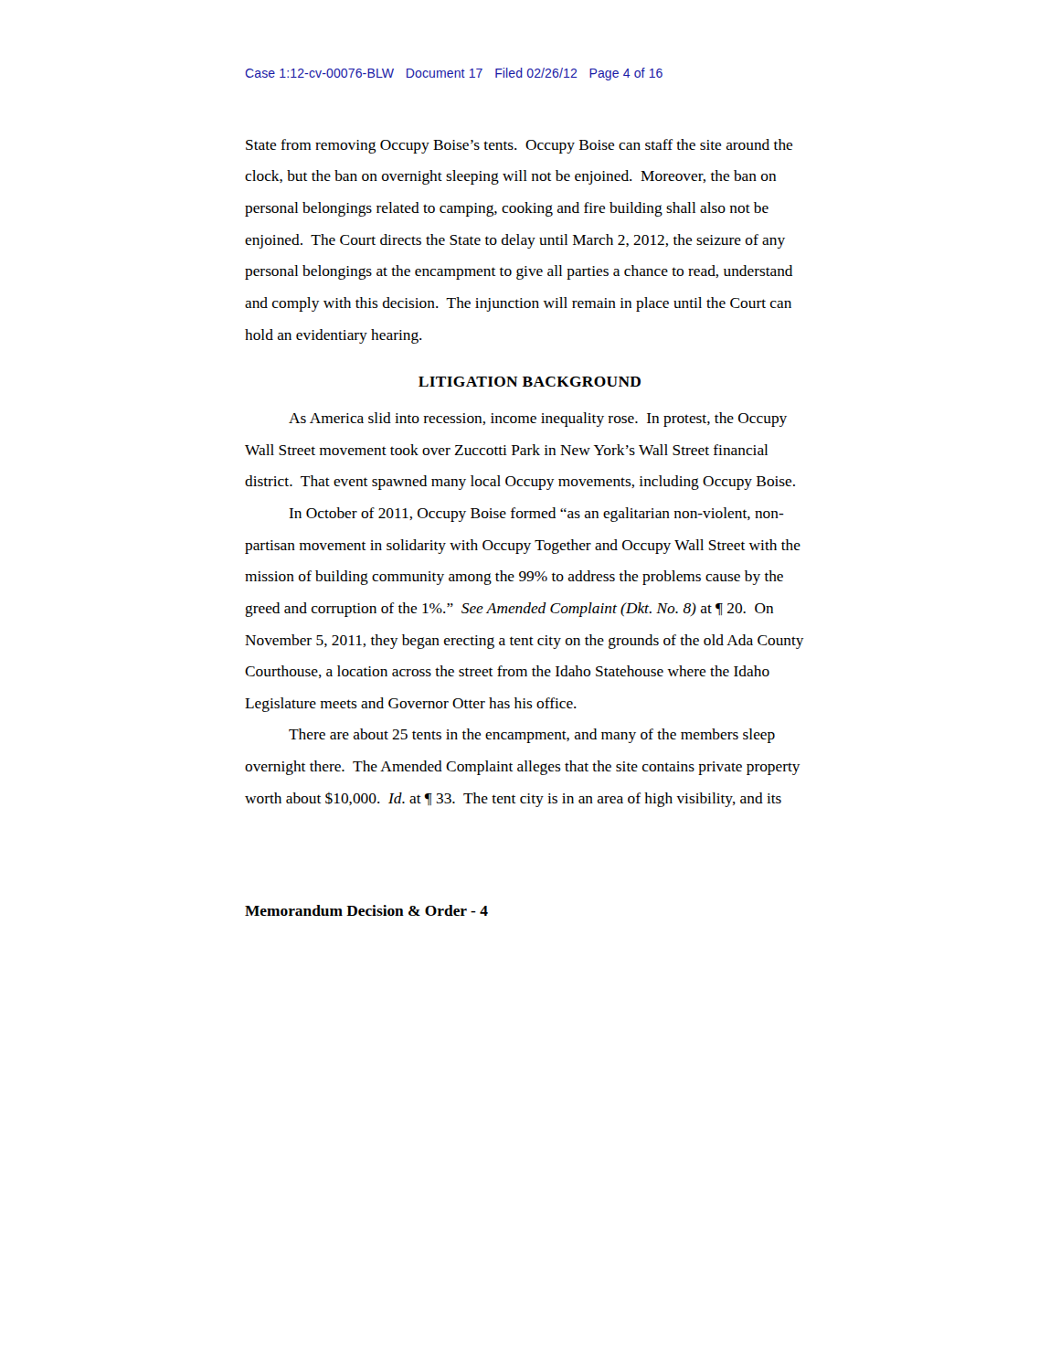Case 1:12-cv-00076-BLW Document 17 Filed 02/26/12 Page 4 of 16
State from removing Occupy Boise’s tents. Occupy Boise can staff the site around the clock, but the ban on overnight sleeping will not be enjoined. Moreover, the ban on personal belongings related to camping, cooking and fire building shall also not be enjoined. The Court directs the State to delay until March 2, 2012, the seizure of any personal belongings at the encampment to give all parties a chance to read, understand and comply with this decision. The injunction will remain in place until the Court can hold an evidentiary hearing.
LITIGATION BACKGROUND
As America slid into recession, income inequality rose. In protest, the Occupy Wall Street movement took over Zuccotti Park in New York’s Wall Street financial district. That event spawned many local Occupy movements, including Occupy Boise.
In October of 2011, Occupy Boise formed “as an egalitarian non-violent, non-partisan movement in solidarity with Occupy Together and Occupy Wall Street with the mission of building community among the 99% to address the problems cause by the greed and corruption of the 1%.” See Amended Complaint (Dkt. No. 8) at ¶ 20. On November 5, 2011, they began erecting a tent city on the grounds of the old Ada County Courthouse, a location across the street from the Idaho Statehouse where the Idaho Legislature meets and Governor Otter has his office.
There are about 25 tents in the encampment, and many of the members sleep overnight there. The Amended Complaint alleges that the site contains private property worth about $10,000. Id. at ¶ 33. The tent city is in an area of high visibility, and its
Memorandum Decision & Order - 4